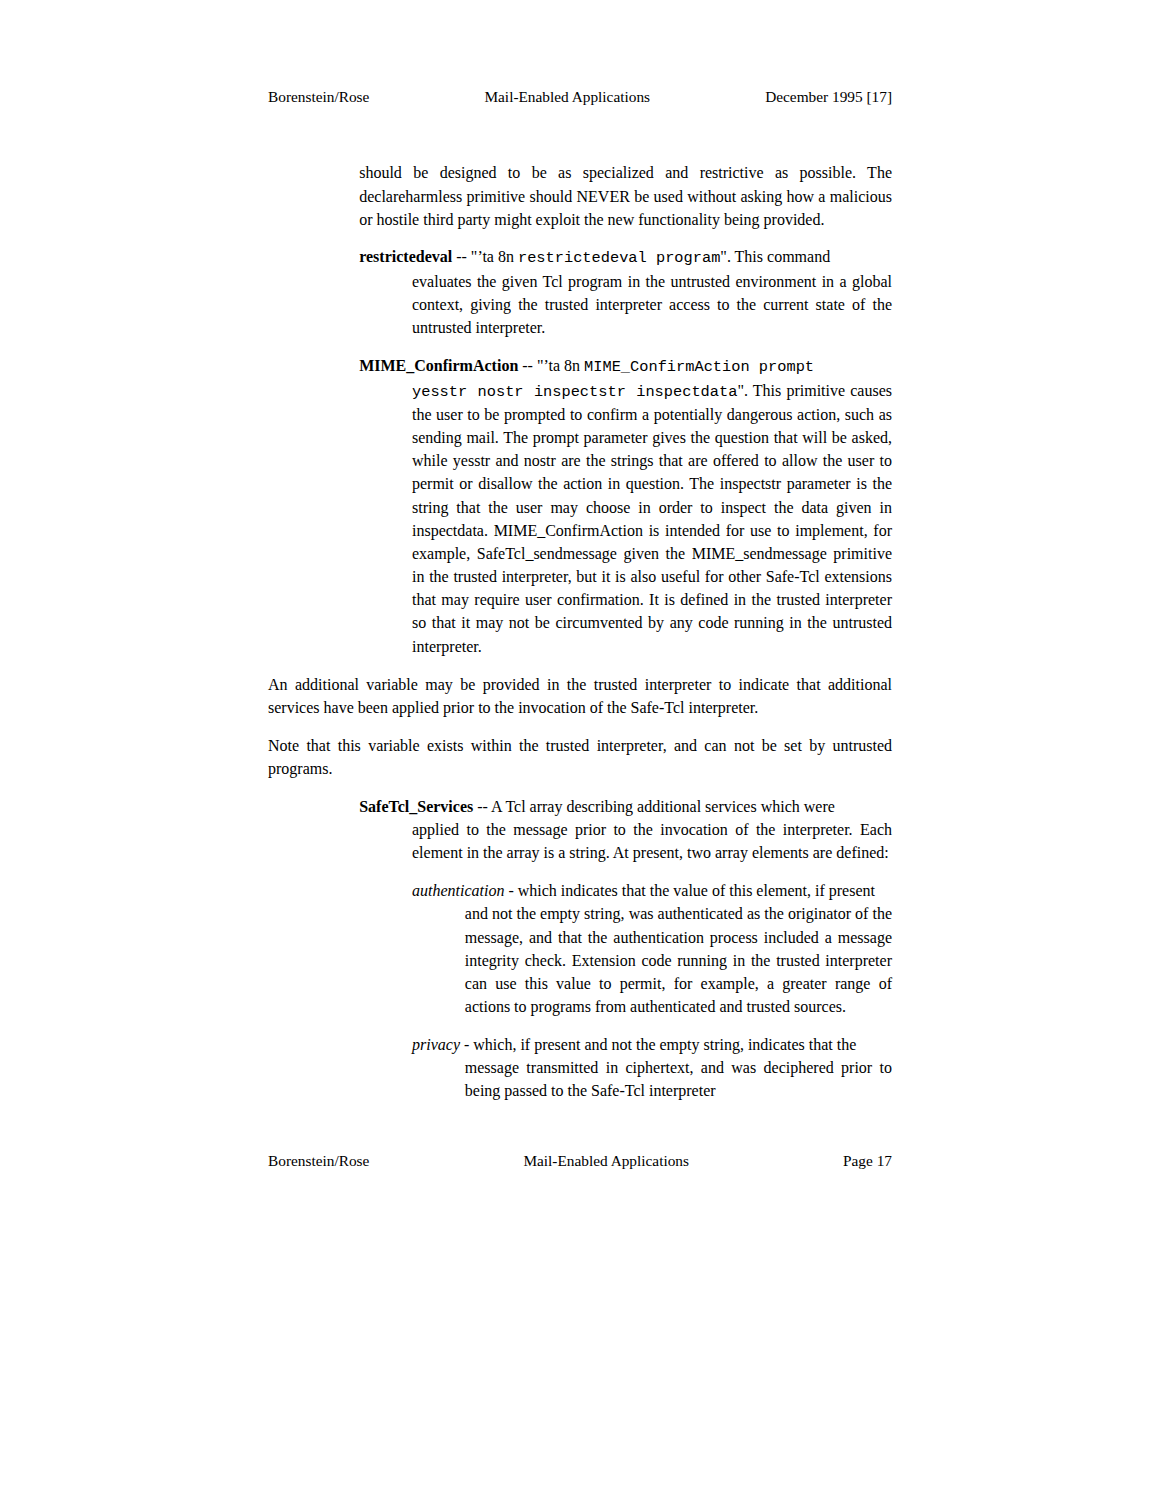Borenstein/Rose Mail-Enabled Applications December 1995 [17]
should be designed to be as specialized and restrictive as possible. The declareharmless primitive should NEVER be used without asking how a malicious or hostile third party might exploit the new functionality being provided.
restrictedeval -- "’ta 8n restrictedeval program". This command evaluates the given Tcl program in the untrusted environment in a global context, giving the trusted interpreter access to the current state of the untrusted interpreter.
MIME_ConfirmAction -- "’ta 8n MIME_ConfirmAction prompt yesstr nostr inspectstr inspectdata". This primitive causes the user to be prompted to confirm a potentially dangerous action, such as sending mail. The prompt parameter gives the question that will be asked, while yesstr and nostr are the strings that are offered to allow the user to permit or disallow the action in question. The inspectstr parameter is the string that the user may choose in order to inspect the data given in inspectdata. MIME_ConfirmAction is intended for use to implement, for example, SafeTcl_sendmessage given the MIME_sendmessage primitive in the trusted interpreter, but it is also useful for other Safe-Tcl extensions that may require user confirmation. It is defined in the trusted interpreter so that it may not be circumvented by any code running in the untrusted interpreter.
An additional variable may be provided in the trusted interpreter to indicate that additional services have been applied prior to the invocation of the Safe-Tcl interpreter.
Note that this variable exists within the trusted interpreter, and can not be set by untrusted programs.
SafeTcl_Services -- A Tcl array describing additional services which were applied to the message prior to the invocation of the interpreter. Each element in the array is a string. At present, two array elements are defined:
authentication - which indicates that the value of this element, if present and not the empty string, was authenticated as the originator of the message, and that the authentication process included a message integrity check. Extension code running in the trusted interpreter can use this value to permit, for example, a greater range of actions to programs from authenticated and trusted sources.
privacy - which, if present and not the empty string, indicates that the message transmitted in ciphertext, and was deciphered prior to being passed to the Safe-Tcl interpreter
Borenstein/Rose Mail-Enabled Applications Page 17